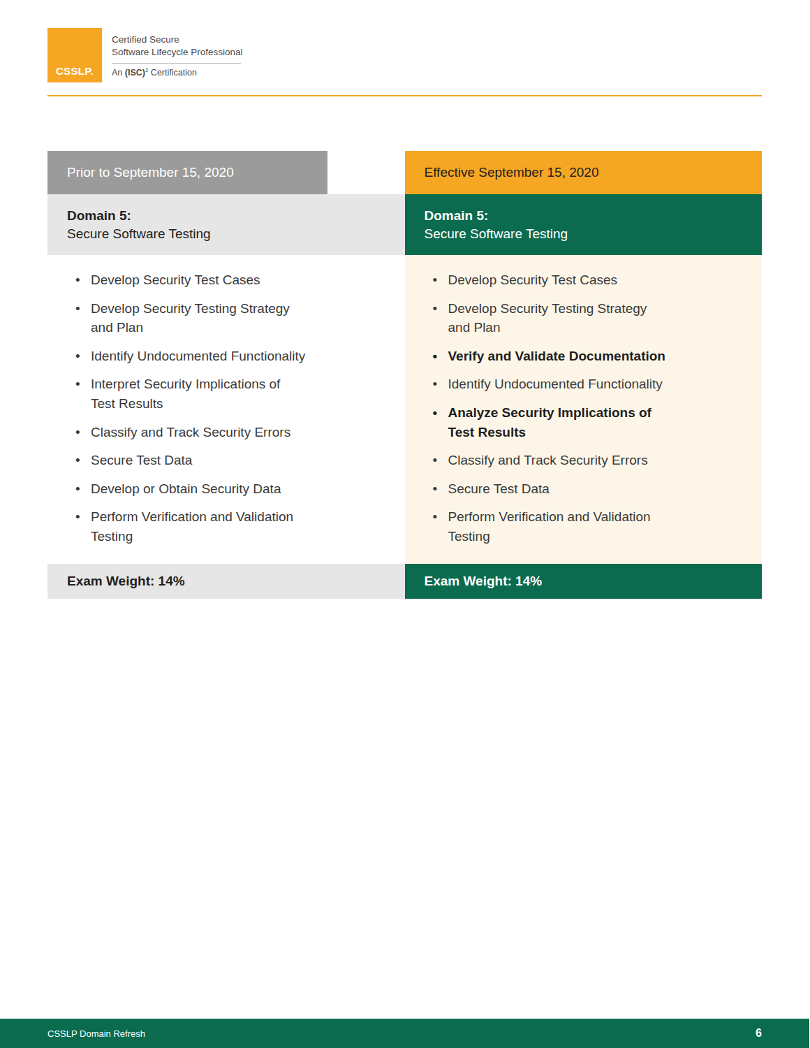CSSLP.
Certified Secure Software Lifecycle Professional
An (ISC)2 Certification
| / Prior to September 15, 2020 / / | Effective September 15, 2020 |
| Domain 5: Secure Software Testing | Domain 5: Secure Software Testing |
| Develop Security Test Cases Develop Security Testing Strategy and Plan Identify Undocumented Functionality Interpret Security Implications of Test Results Classify and Track Security Errors Secure Test Data Develop or Obtain Security Data Perform Verification and Validation Testing | Develop Security Test Cases Develop Security Testing Strategy and Plan Verify and Validate Documentation Identify Undocumented Functionality Analyze Security Implications of Test Results Classify and Track Security Errors Secure Test Data Perform Verification and Validation Testing |
| Exam Weight: 14% | Exam Weight: 14% |
CSSLP Domain Refresh
6